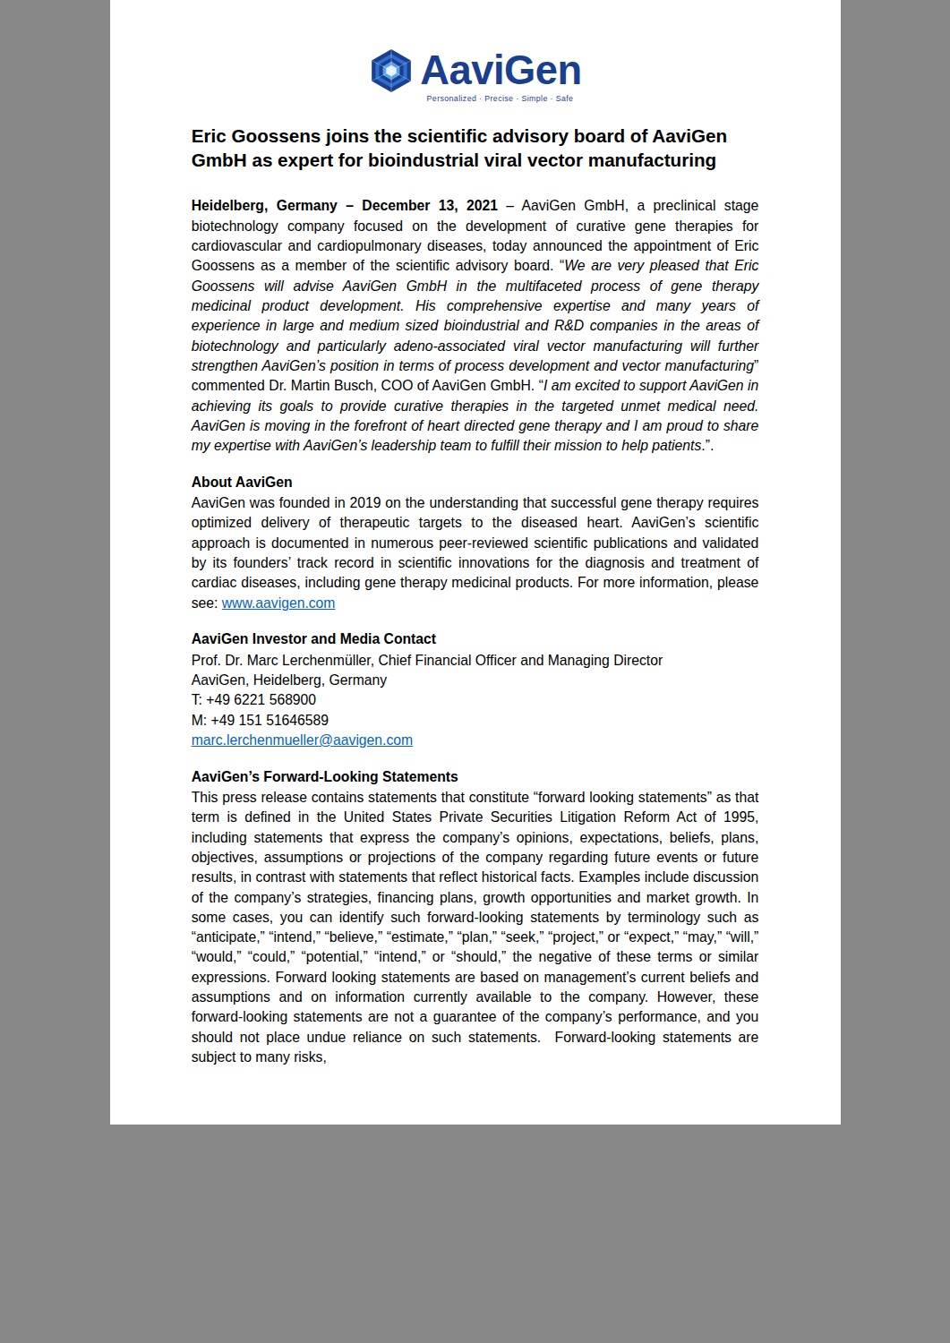Aavi Gen
Personalized · Precise · Simple · Safe
Eric Goossens joins the scientific advisory board of AaviGen GmbH as expert for bioindustrial viral vector manufacturing
Heidelberg, Germany – December 13, 2021 – AaviGen GmbH, a preclinical stage biotechnology company focused on the development of curative gene therapies for cardiovascular and cardiopulmonary diseases, today announced the appointment of Eric Goossens as a member of the scientific advisory board. “We are very pleased that Eric Goossens will advise AaviGen GmbH in the multifaceted process of gene therapy medicinal product development. His comprehensive expertise and many years of experience in large and medium sized bioindustrial and R&D companies in the areas of biotechnology and particularly adeno-associated viral vector manufacturing will further strengthen AaviGen’s position in terms of process development and vector manufacturing” commented Dr. Martin Busch, COO of AaviGen GmbH. “I am excited to support AaviGen in achieving its goals to provide curative therapies in the targeted unmet medical need. AaviGen is moving in the forefront of heart directed gene therapy and I am proud to share my expertise with AaviGen’s leadership team to fulfill their mission to help patients.”.
About AaviGen
AaviGen was founded in 2019 on the understanding that successful gene therapy requires optimized delivery of therapeutic targets to the diseased heart. AaviGen’s scientific approach is documented in numerous peer-reviewed scientific publications and validated by its founders’ track record in scientific innovations for the diagnosis and treatment of cardiac diseases, including gene therapy medicinal products. For more information, please see: www.aavigen.com
AaviGen Investor and Media Contact
Prof. Dr. Marc Lerchenmüller, Chief Financial Officer and Managing Director
AaviGen, Heidelberg, Germany
T: +49 6221 568900
M: +49 151 51646589
marc.lerchenmueller@aavigen.com
AaviGen’s Forward-Looking Statements
This press release contains statements that constitute “forward looking statements” as that term is defined in the United States Private Securities Litigation Reform Act of 1995, including statements that express the company’s opinions, expectations, beliefs, plans, objectives, assumptions or projections of the company regarding future events or future results, in contrast with statements that reflect historical facts. Examples include discussion of the company’s strategies, financing plans, growth opportunities and market growth. In some cases, you can identify such forward-looking statements by terminology such as “anticipate,” “intend,” “believe,” “estimate,” “plan,” “seek,” “project,” or “expect,” “may,” “will,” “would,” “could,” “potential,” “intend,” or “should,” the negative of these terms or similar expressions. Forward looking statements are based on management’s current beliefs and assumptions and on information currently available to the company. However, these forward-looking statements are not a guarantee of the company’s performance, and you should not place undue reliance on such statements. Forward-looking statements are subject to many risks,